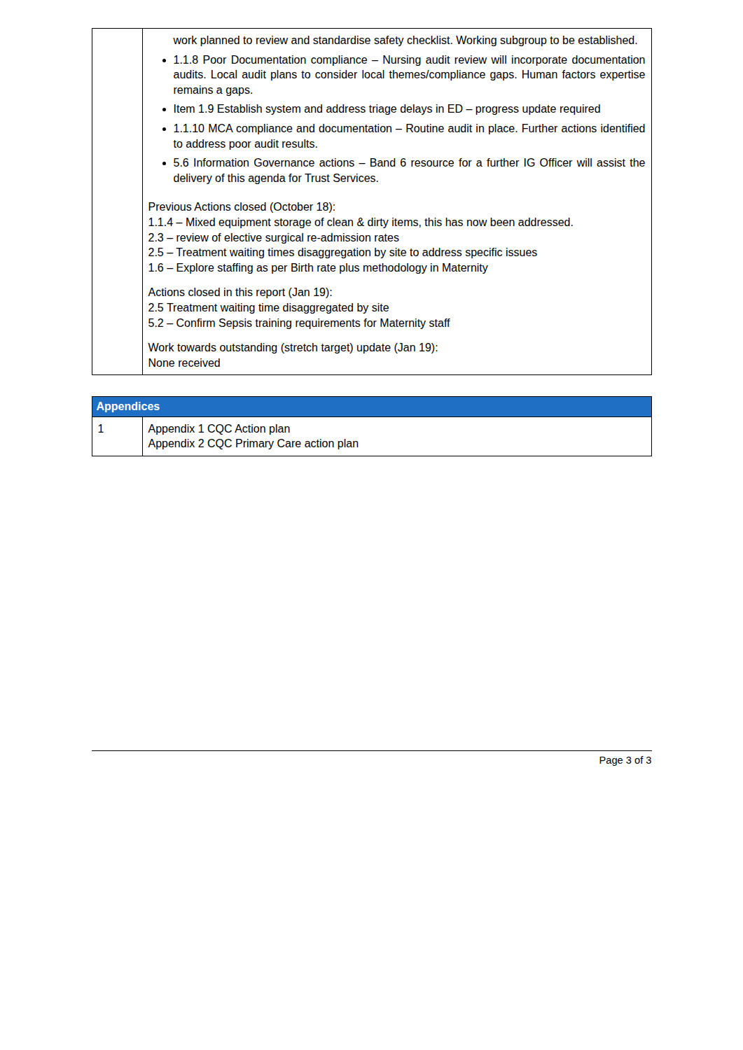| | work planned to review and standardise safety checklist. Working subgroup to be established. 1.1.8 Poor Documentation compliance – Nursing audit review will incorporate documentation audits. Local audit plans to consider local themes/compliance gaps. Human factors expertise remains a gaps. Item 1.9 Establish system and address triage delays in ED – progress update required 1.1.10 MCA compliance and documentation – Routine audit in place. Further actions identified to address poor audit results. 5.6 Information Governance actions – Band 6 resource for a further IG Officer will assist the delivery of this agenda for Trust Services. Previous Actions closed (October 18): 1.1.4 – Mixed equipment storage of clean & dirty items, this has now been addressed. 2.3 – review of elective surgical re-admission rates 2.5 – Treatment waiting times disaggregation by site to address specific issues 1.6 – Explore staffing as per Birth rate plus methodology in Maternity Actions closed in this report (Jan 19): 2.5 Treatment waiting time disaggregated by site 5.2 – Confirm Sepsis training requirements for Maternity staff Work towards outstanding (stretch target) update (Jan 19): None received |
| Appendices |
| --- |
| 1 | Appendix 1 CQC Action plan Appendix 2 CQC Primary Care action plan |
Page 3 of 3